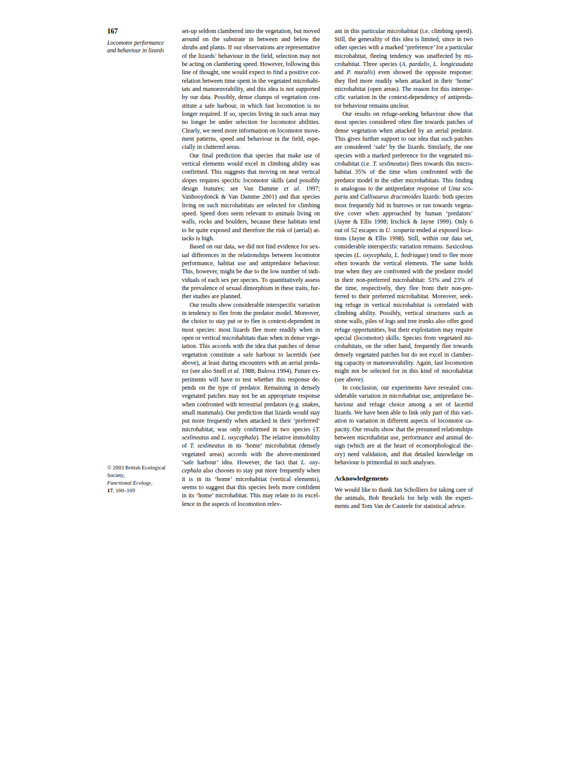167
Locomotor performance and behaviour in lizards
© 2003 British Ecological Society,
Functional Ecology,
17, 160–169
set-up seldom clambered into the vegetation, but moved around on the substrate in between and below the shrubs and plants. If our observations are representative of the lizards’ behaviour in the field, selection may not be acting on clambering speed. However, following this line of thought, one would expect to find a positive correlation between time spent in the vegetated microhabitats and manoeuvrability, and this idea is not supported by our data. Possibly, dense clumps of vegetation constitute a safe harbour, in which fast locomotion is no longer required. If so, species living in such areas may no longer be under selection for locomotor abilities. Clearly, we need more information on locomotor movement patterns, speed and behaviour in the field, especially in cluttered areas.
Our final prediction that species that make use of vertical elements would excel in climbing ability was confirmed. This suggests that moving on near vertical slopes requires specific locomotor skills (and possibly design features; see Van Damme et al. 1997; Vanhooydonck & Van Damme 2001) and that species living on such microhabitats are selected for climbing speed. Speed does seem relevant to animals living on walls, rocks and boulders, because these habitats tend to be quite exposed and therefore the risk of (aerial) attacks is high.
Based on our data, we did not find evidence for sexual differences in the relationships between locomotor performance, habitat use and antipredator behaviour. This, however, might be due to the low number of individuals of each sex per species. To quantitatively assess the prevalence of sexual dimorphism in these traits, further studies are planned.
Our results show considerable interspecific variation in tendency to flee from the predator model. Moreover, the choice to stay put or to flee is context-dependent in most species: most lizards flee more readily when in open or vertical microhabitats than when in dense vegetation. This accords with the idea that patches of dense vegetation constitute a safe harbour to lacertids (see above), at least during encounters with an aerial predator (see also Snell et al. 1988; Bulova 1994). Future experiments will have to test whether this response depends on the type of predator. Remaining in densely vegetated patches may not be an appropriate response when confronted with terrestrial predators (e.g. snakes, small mammals). Our prediction that lizards would stay put more frequently when attacked in their ‘preferred’ microhabitat, was only confirmed in two species (T. sexlineatus and L. oxycephala). The relative immobility of T. sexlineatus in its ‘home’ microhabitat (densely vegetated areas) accords with the above-mentioned ‘safe harbour’ idea. However, the fact that L. oxycephala also chooses to stay put more frequently when it is in its ‘home’ microhabitat (vertical elements), seems to suggest that this species feels more confident in its ‘home’ microhabitat. This may relate to its excellence in the aspects of locomotion relev-
ant in this particular microhabitat (i.e. climbing speed). Still, the generality of this idea is limited, since in two other species with a marked ‘preference’ for a particular microhabitat, fleeing tendency was unaffected by microhabitat. Three species (A. pardalis, L. longicaudata and P. muralis) even showed the opposite response: they fled more readily when attacked in their ‘home’ microhabitat (open areas). The reason for this interspecific variation in the context-dependency of antipredator behaviour remains unclear.
Our results on refuge-seeking behaviour show that most species considered often flee towards patches of dense vegetation when attacked by an aerial predator. This gives further support to our idea that such patches are considered ‘safe’ by the lizards. Similarly, the one species with a marked preference for the vegetated microhabitat (i.e. T. sexlineatus) flees towards this microhabitat 35% of the time when confronted with the predator model in the other microhabitats. This finding is analogous to the antipredator response of Uma scoparia and Callisaurus draconoides lizards: both species most frequently hid in burrows or ran towards vegetative cover when approached by human ‘predators’ (Jayne & Ellis 1998; Irschick & Jayne 1999). Only 6 out of 52 escapes in U. scoparia ended at exposed locations (Jayne & Ellis 1998). Still, within our data set, considerable interspecific variation remains. Saxicolous species (L. oxycephala, L. bedriagae) tend to flee more often towards the vertical elements. The same holds true when they are confronted with the predator model in their non-preferred microhabitat: 53% and 23% of the time, respectively, they flee from their non-preferred to their preferred microhabitat. Moreover, seeking refuge in vertical microhabitat is correlated with climbing ability. Possibly, vertical structures such as stone walls, piles of logs and tree trunks also offer good refuge opportunities, but their exploitation may require special (locomotor) skills. Species from vegetated microhabitats, on the other hand, frequently flee towards densely vegetated patches but do not excel in clambering capacity or manoeuvrability. Again, fast locomotion might not be selected for in this kind of microhabitat (see above).
In conclusion, our experiments have revealed considerable variation in microhabitat use, antipredator behaviour and refuge choice among a set of lacertid lizards. We have been able to link only part of this variation to variation in different aspects of locomotor capacity. Our results show that the presumed relationships between microhabitat use, performance and animal design (which are at the heart of ecomorphological theory) need validation, and that detailed knowledge on behaviour is primordial in such analyses.
Acknowledgements
We would like to thank Jan Scholliers for taking care of the animals, Bob Beuckels for help with the experiments and Tom Van de Casteele for statistical advice.